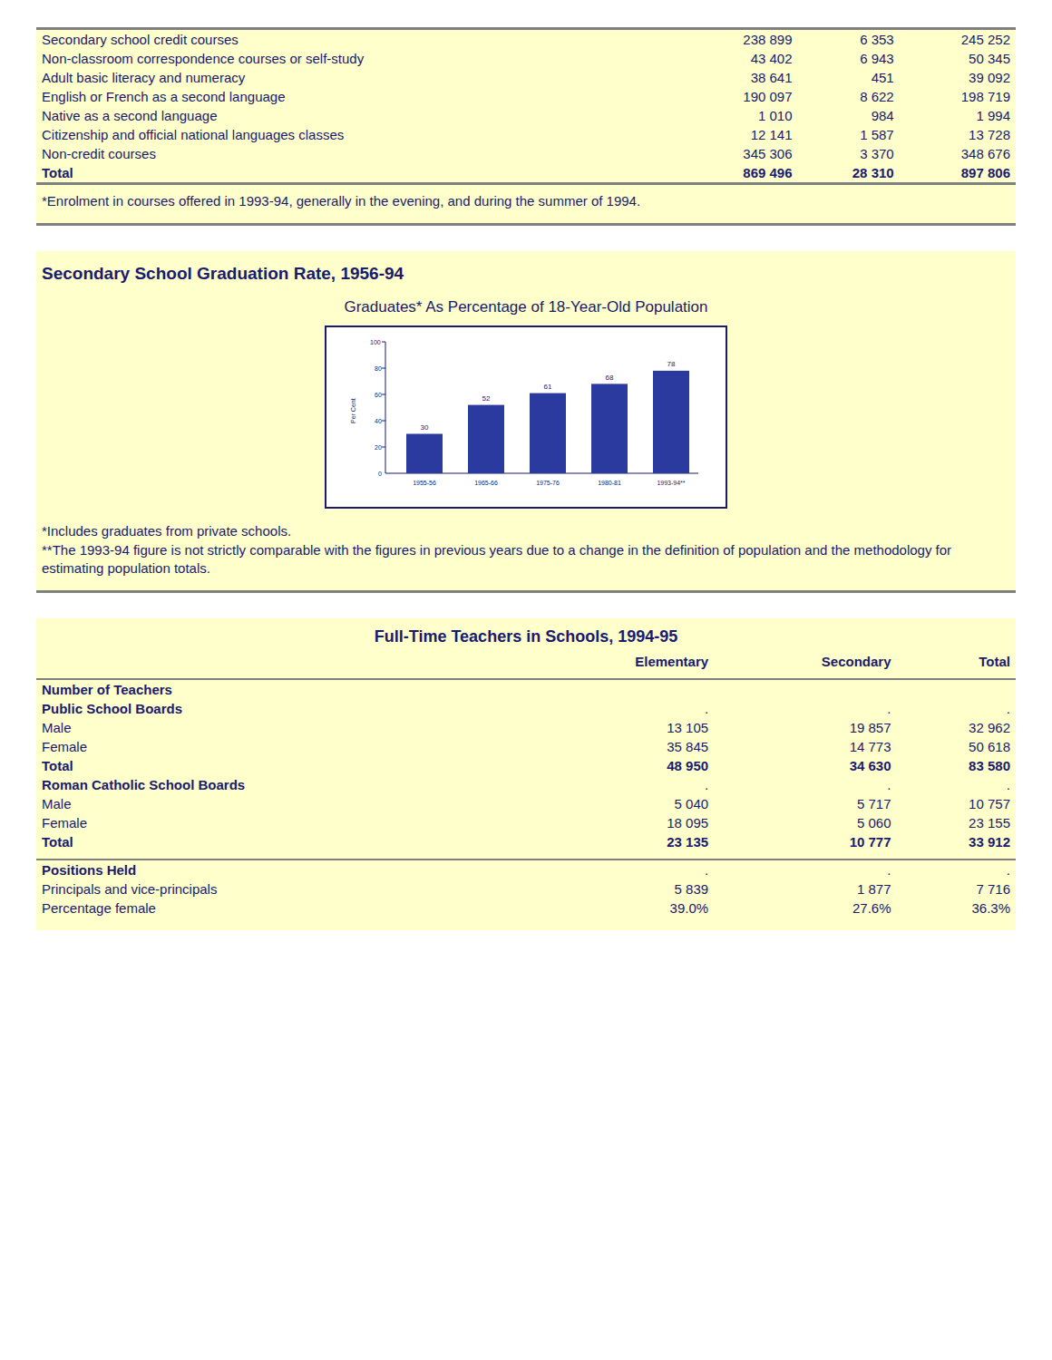| Secondary school credit courses | 238 899 | 6 353 | 245 252 |
| Non-classroom correspondence courses or self-study | 43 402 | 6 943 | 50 345 |
| Adult basic literacy and numeracy | 38 641 | 451 | 39 092 |
| English or French as a second language | 190 097 | 8 622 | 198 719 |
| Native as a second language | 1 010 | 984 | 1 994 |
| Citizenship and official national languages classes | 12 141 | 1 587 | 13 728 |
| Non-credit courses | 345 306 | 3 370 | 348 676 |
| Total | 869 496 | 28 310 | 897 806 |
*Enrolment in courses offered in 1993-94, generally in the evening, and during the summer of 1994.
Secondary School Graduation Rate, 1956-94
Graduates* As Percentage of 18-Year-Old Population
100 80 60 40 20 0 Per Cent 30 52 61 68 78 1955-56 1965-66 1975-76 1980-81 1993-94**
*Includes graduates from private schools.
**The 1993-94 figure is not strictly comparable with the figures in previous years due to a change in the definition of population and the methodology for estimating population totals.
Full-Time Teachers in Schools, 1994-95
| | Elementary | Secondary | Total |
| Number of Teachers | | | |
| Public School Boards | . | . | . |
| Male | 13 105 | 19 857 | 32 962 |
| Female | 35 845 | 14 773 | 50 618 |
| Total | 48 950 | 34 630 | 83 580 |
| Roman Catholic School Boards | . | . | . |
| Male | 5 040 | 5 717 | 10 757 |
| Female | 18 095 | 5 060 | 23 155 |
| Total | 23 135 | 10 777 | 33 912 |
| Positions Held | . | . | . |
| Principals and vice-principals | 5 839 | 1 877 | 7 716 |
| Percentage female | 39.0% | 27.6% | 36.3% |